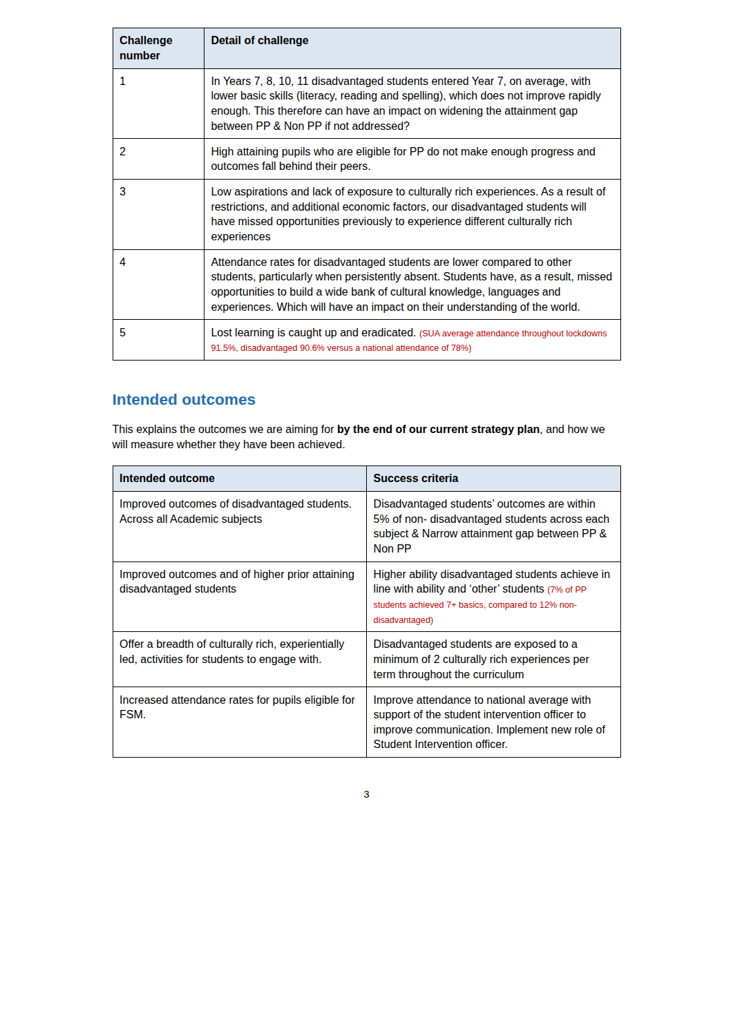| Challenge number | Detail of challenge |
| --- | --- |
| 1 | In Years 7, 8, 10, 11 disadvantaged students entered Year 7, on average, with lower basic skills (literacy, reading and spelling), which does not improve rapidly enough. This therefore can have an impact on widening the attainment gap between PP & Non PP if not addressed? |
| 2 | High attaining pupils who are eligible for PP do not make enough progress and outcomes fall behind their peers. |
| 3 | Low aspirations and lack of exposure to culturally rich experiences. As a result of restrictions, and additional economic factors, our disadvantaged students will have missed opportunities previously to experience different culturally rich experiences |
| 4 | Attendance rates for disadvantaged students are lower compared to other students, particularly when persistently absent. Students have, as a result, missed opportunities to build a wide bank of cultural knowledge, languages and experiences. Which will have an impact on their understanding of the world. |
| 5 | Lost learning is caught up and eradicated. (SUA average attendance throughout lockdowns 91.5%, disadvantaged 90.6% versus a national attendance of 78%) |
Intended outcomes
This explains the outcomes we are aiming for by the end of our current strategy plan, and how we will measure whether they have been achieved.
| Intended outcome | Success criteria |
| --- | --- |
| Improved outcomes of disadvantaged students. Across all Academic subjects | Disadvantaged students’ outcomes are within 5% of non- disadvantaged students across each subject & Narrow attainment gap between PP & Non PP |
| Improved outcomes and of higher prior attaining disadvantaged students | Higher ability disadvantaged students achieve in line with ability and ‘other’ students (7% of PP students achieved 7+ basics, compared to 12% non-disadvantaged) |
| Offer a breadth of culturally rich, experientially led, activities for students to engage with. | Disadvantaged students are exposed to a minimum of 2 culturally rich experiences per term throughout the curriculum |
| Increased attendance rates for pupils eligible for FSM. | Improve attendance to national average with support of the student intervention officer to improve communication. Implement new role of Student Intervention officer. |
3